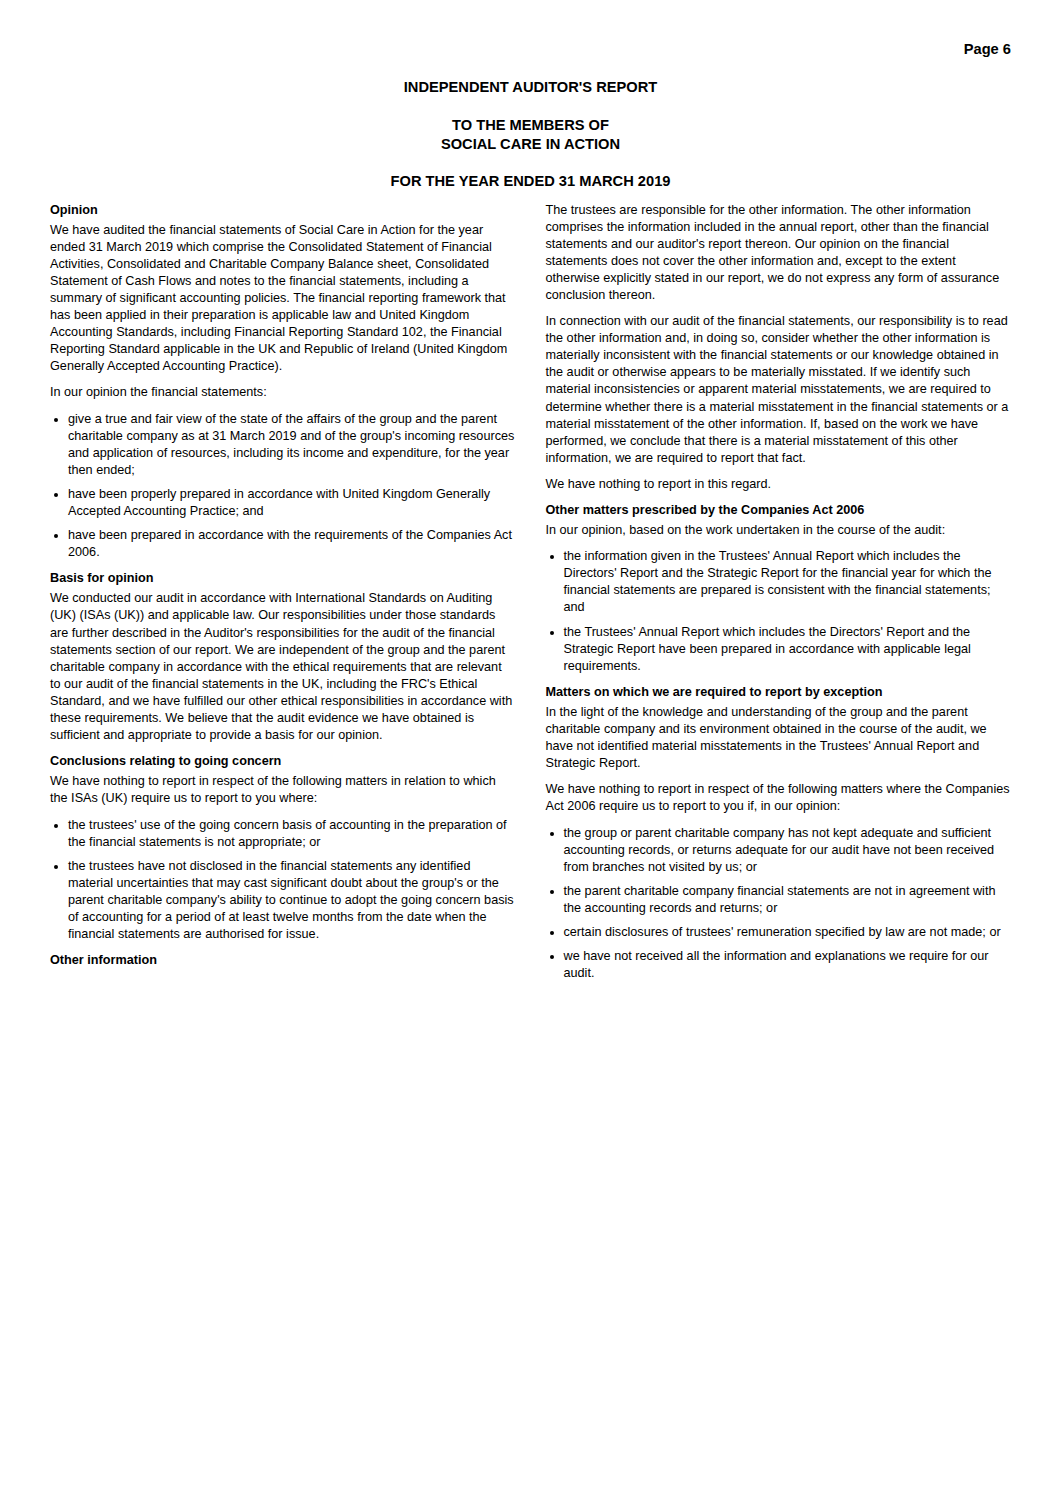Page 6
INDEPENDENT AUDITOR'S REPORT
TO THE MEMBERS OF
SOCIAL CARE IN ACTION
FOR THE YEAR ENDED 31 MARCH 2019
Opinion
We have audited the financial statements of Social Care in Action for the year ended 31 March 2019 which comprise the Consolidated Statement of Financial Activities, Consolidated and Charitable Company Balance sheet, Consolidated Statement of Cash Flows and notes to the financial statements, including a summary of significant accounting policies. The financial reporting framework that has been applied in their preparation is applicable law and United Kingdom Accounting Standards, including Financial Reporting Standard 102, the Financial Reporting Standard applicable in the UK and Republic of Ireland (United Kingdom Generally Accepted Accounting Practice).
In our opinion the financial statements:
give a true and fair view of the state of the affairs of the group and the parent charitable company as at 31 March 2019 and of the group's incoming resources and application of resources, including its income and expenditure, for the year then ended;
have been properly prepared in accordance with United Kingdom Generally Accepted Accounting Practice; and
have been prepared in accordance with the requirements of the Companies Act 2006.
Basis for opinion
We conducted our audit in accordance with International Standards on Auditing (UK) (ISAs (UK)) and applicable law. Our responsibilities under those standards are further described in the Auditor's responsibilities for the audit of the financial statements section of our report. We are independent of the group and the parent charitable company in accordance with the ethical requirements that are relevant to our audit of the financial statements in the UK, including the FRC's Ethical Standard, and we have fulfilled our other ethical responsibilities in accordance with these requirements. We believe that the audit evidence we have obtained is sufficient and appropriate to provide a basis for our opinion.
Conclusions relating to going concern
We have nothing to report in respect of the following matters in relation to which the ISAs (UK) require us to report to you where:
the trustees' use of the going concern basis of accounting in the preparation of the financial statements is not appropriate; or
the trustees have not disclosed in the financial statements any identified material uncertainties that may cast significant doubt about the group's or the parent charitable company's ability to continue to adopt the going concern basis of accounting for a period of at least twelve months from the date when the financial statements are authorised for issue.
Other information
The trustees are responsible for the other information. The other information comprises the information included in the annual report, other than the financial statements and our auditor's report thereon. Our opinion on the financial statements does not cover the other information and, except to the extent otherwise explicitly stated in our report, we do not express any form of assurance conclusion thereon.
In connection with our audit of the financial statements, our responsibility is to read the other information and, in doing so, consider whether the other information is materially inconsistent with the financial statements or our knowledge obtained in the audit or otherwise appears to be materially misstated. If we identify such material inconsistencies or apparent material misstatements, we are required to determine whether there is a material misstatement in the financial statements or a material misstatement of the other information. If, based on the work we have performed, we conclude that there is a material misstatement of this other information, we are required to report that fact.
We have nothing to report in this regard.
Other matters prescribed by the Companies Act 2006
In our opinion, based on the work undertaken in the course of the audit:
the information given in the Trustees' Annual Report which includes the Directors' Report and the Strategic Report for the financial year for which the financial statements are prepared is consistent with the financial statements; and
the Trustees' Annual Report which includes the Directors' Report and the Strategic Report have been prepared in accordance with applicable legal requirements.
Matters on which we are required to report by exception
In the light of the knowledge and understanding of the group and the parent charitable company and its environment obtained in the course of the audit, we have not identified material misstatements in the Trustees' Annual Report and Strategic Report.
We have nothing to report in respect of the following matters where the Companies Act 2006 require us to report to you if, in our opinion:
the group or parent charitable company has not kept adequate and sufficient accounting records, or returns adequate for our audit have not been received from branches not visited by us; or
the parent charitable company financial statements are not in agreement with the accounting records and returns; or
certain disclosures of trustees' remuneration specified by law are not made; or
we have not received all the information and explanations we require for our audit.